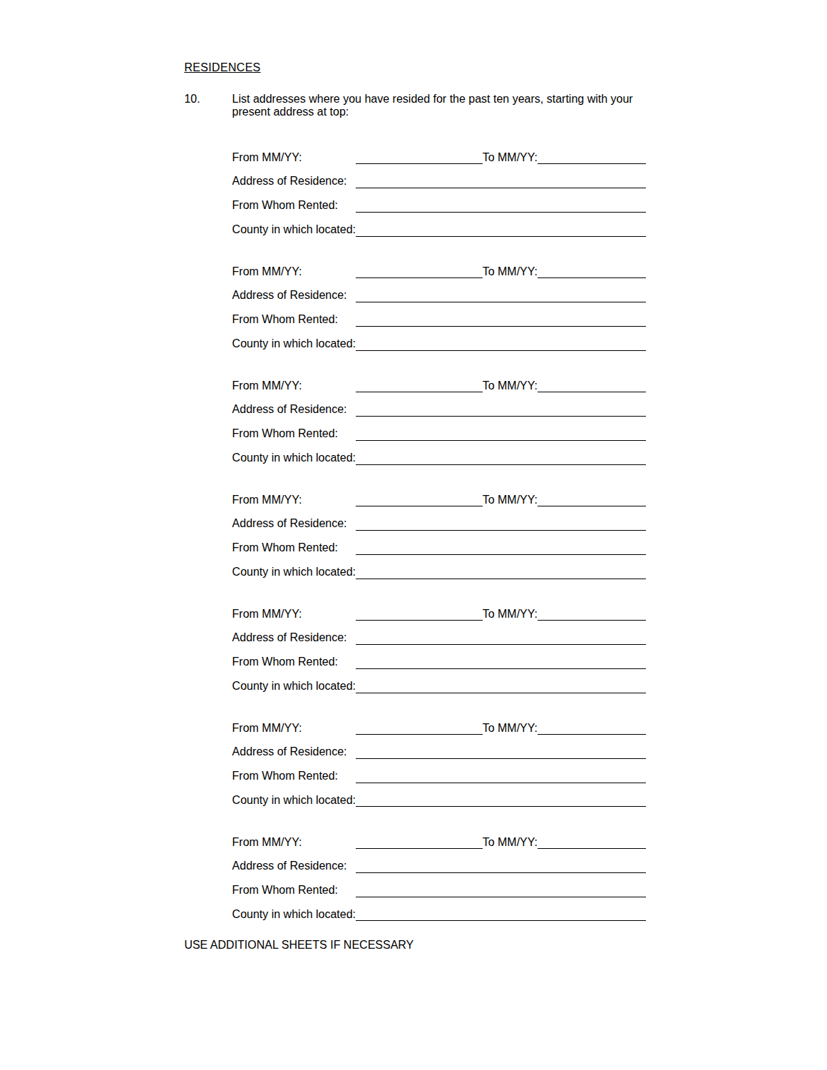RESIDENCES
10.
List addresses where you have resided for the past ten years, starting with your present address at top:
| From MM/YY: | | To MM/YY: | |
| Address of Residence: | |
| From Whom Rented: | |
| County in which located: | |
| From MM/YY: | | To MM/YY: | |
| Address of Residence: | |
| From Whom Rented: | |
| County in which located: | |
| From MM/YY: | | To MM/YY: | |
| Address of Residence: | |
| From Whom Rented: | |
| County in which located: | |
| From MM/YY: | | To MM/YY: | |
| Address of Residence: | |
| From Whom Rented: | |
| County in which located: | |
| From MM/YY: | | To MM/YY: | |
| Address of Residence: | |
| From Whom Rented: | |
| County in which located: | |
| From MM/YY: | | To MM/YY: | |
| Address of Residence: | |
| From Whom Rented: | |
| County in which located: | |
| From MM/YY: | | To MM/YY: | |
| Address of Residence: | |
| From Whom Rented: | |
| County in which located: | |
USE ADDITIONAL SHEETS IF NECESSARY